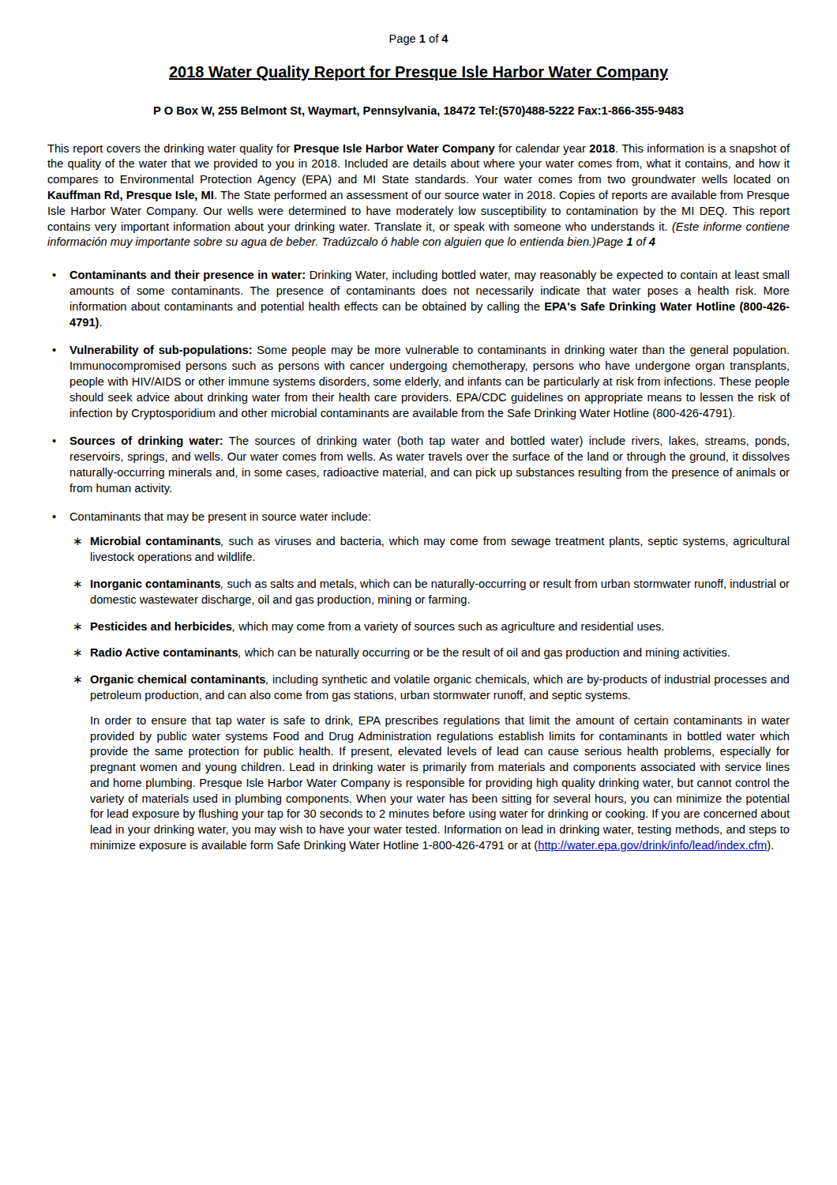Page 1 of 4
2018 Water Quality Report for Presque Isle Harbor Water Company
P O Box W, 255 Belmont St, Waymart, Pennsylvania, 18472 Tel:(570)488-5222 Fax:1-866-355-9483
This report covers the drinking water quality for Presque Isle Harbor Water Company for calendar year 2018. This information is a snapshot of the quality of the water that we provided to you in 2018. Included are details about where your water comes from, what it contains, and how it compares to Environmental Protection Agency (EPA) and MI State standards. Your water comes from two groundwater wells located on Kauffman Rd, Presque Isle, MI. The State performed an assessment of our source water in 2018. Copies of reports are available from Presque Isle Harbor Water Company. Our wells were determined to have moderately low susceptibility to contamination by the MI DEQ. This report contains very important information about your drinking water. Translate it, or speak with someone who understands it. (Este informe contiene información muy importante sobre su agua de beber. Tradúzcalo ó hable con alguien que lo entienda bien.)Page 1 of 4
Contaminants and their presence in water: Drinking Water, including bottled water, may reasonably be expected to contain at least small amounts of some contaminants. The presence of contaminants does not necessarily indicate that water poses a health risk. More information about contaminants and potential health effects can be obtained by calling the EPA's Safe Drinking Water Hotline (800-426-4791).
Vulnerability of sub-populations: Some people may be more vulnerable to contaminants in drinking water than the general population. Immunocompromised persons such as persons with cancer undergoing chemotherapy, persons who have undergone organ transplants, people with HIV/AIDS or other immune systems disorders, some elderly, and infants can be particularly at risk from infections. These people should seek advice about drinking water from their health care providers. EPA/CDC guidelines on appropriate means to lessen the risk of infection by Cryptosporidium and other microbial contaminants are available from the Safe Drinking Water Hotline (800-426-4791).
Sources of drinking water: The sources of drinking water (both tap water and bottled water) include rivers, lakes, streams, ponds, reservoirs, springs, and wells. Our water comes from wells. As water travels over the surface of the land or through the ground, it dissolves naturally-occurring minerals and, in some cases, radioactive material, and can pick up substances resulting from the presence of animals or from human activity.
Contaminants that may be present in source water include:
Microbial contaminants, such as viruses and bacteria, which may come from sewage treatment plants, septic systems, agricultural livestock operations and wildlife.
Inorganic contaminants, such as salts and metals, which can be naturally-occurring or result from urban stormwater runoff, industrial or domestic wastewater discharge, oil and gas production, mining or farming.
Pesticides and herbicides, which may come from a variety of sources such as agriculture and residential uses.
Radio Active contaminants, which can be naturally occurring or be the result of oil and gas production and mining activities.
Organic chemical contaminants, including synthetic and volatile organic chemicals, which are by-products of industrial processes and petroleum production, and can also come from gas stations, urban stormwater runoff, and septic systems.
In order to ensure that tap water is safe to drink, EPA prescribes regulations that limit the amount of certain contaminants in water provided by public water systems Food and Drug Administration regulations establish limits for contaminants in bottled water which provide the same protection for public health. If present, elevated levels of lead can cause serious health problems, especially for pregnant women and young children. Lead in drinking water is primarily from materials and components associated with service lines and home plumbing. Presque Isle Harbor Water Company is responsible for providing high quality drinking water, but cannot control the variety of materials used in plumbing components. When your water has been sitting for several hours, you can minimize the potential for lead exposure by flushing your tap for 30 seconds to 2 minutes before using water for drinking or cooking. If you are concerned about lead in your drinking water, you may wish to have your water tested. Information on lead in drinking water, testing methods, and steps to minimize exposure is available form Safe Drinking Water Hotline 1-800-426-4791 or at (http://water.epa.gov/drink/info/lead/index.cfm).